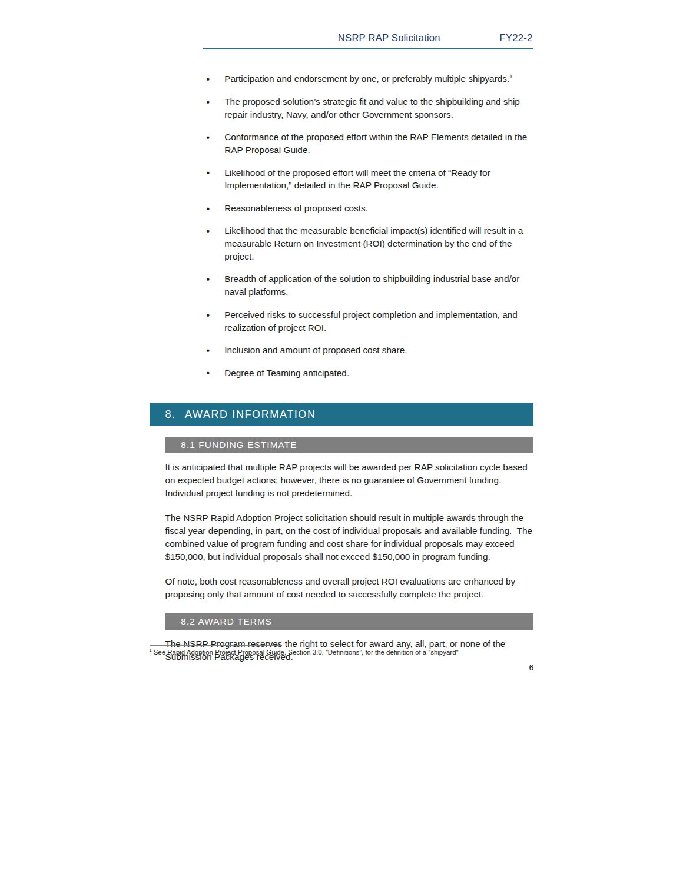NSRP RAP Solicitation FY22-2
Participation and endorsement by one, or preferably multiple shipyards.1
The proposed solution’s strategic fit and value to the shipbuilding and ship repair industry, Navy, and/or other Government sponsors.
Conformance of the proposed effort within the RAP Elements detailed in the RAP Proposal Guide.
Likelihood of the proposed effort will meet the criteria of “Ready for Implementation,” detailed in the RAP Proposal Guide.
Reasonableness of proposed costs.
Likelihood that the measurable beneficial impact(s) identified will result in a measurable Return on Investment (ROI) determination by the end of the project.
Breadth of application of the solution to shipbuilding industrial base and/or naval platforms.
Perceived risks to successful project completion and implementation, and realization of project ROI.
Inclusion and amount of proposed cost share.
Degree of Teaming anticipated.
8. AWARD INFORMATION
8.1 FUNDING ESTIMATE
It is anticipated that multiple RAP projects will be awarded per RAP solicitation cycle based on expected budget actions; however, there is no guarantee of Government funding. Individual project funding is not predetermined.
The NSRP Rapid Adoption Project solicitation should result in multiple awards through the fiscal year depending, in part, on the cost of individual proposals and available funding. The combined value of program funding and cost share for individual proposals may exceed $150,000, but individual proposals shall not exceed $150,000 in program funding.
Of note, both cost reasonableness and overall project ROI evaluations are enhanced by proposing only that amount of cost needed to successfully complete the project.
8.2 AWARD TERMS
The NSRP Program reserves the right to select for award any, all, part, or none of the Submission Packages received.
1 See Rapid Adoption Project Proposal Guide, Section 3.0, “Definitions”, for the definition of a “shipyard"
6